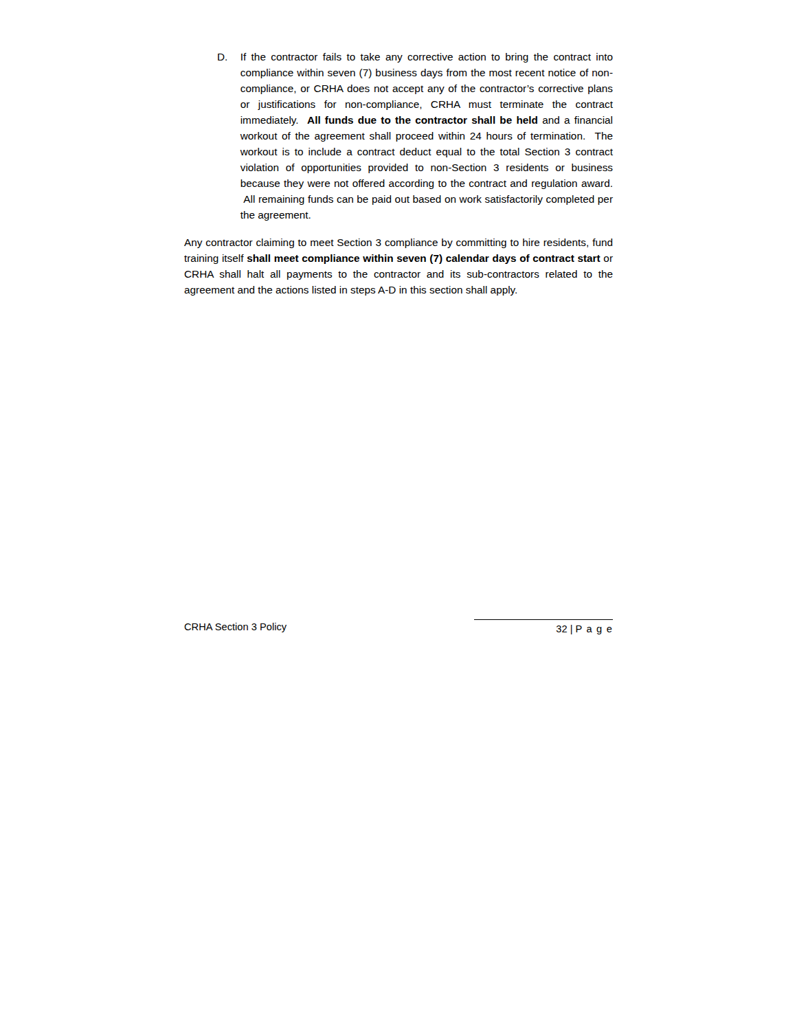D. If the contractor fails to take any corrective action to bring the contract into compliance within seven (7) business days from the most recent notice of non-compliance, or CRHA does not accept any of the contractor’s corrective plans or justifications for non-compliance, CRHA must terminate the contract immediately. All funds due to the contractor shall be held and a financial workout of the agreement shall proceed within 24 hours of termination. The workout is to include a contract deduct equal to the total Section 3 contract violation of opportunities provided to non-Section 3 residents or business because they were not offered according to the contract and regulation award. All remaining funds can be paid out based on work satisfactorily completed per the agreement.
Any contractor claiming to meet Section 3 compliance by committing to hire residents, fund training itself shall meet compliance within seven (7) calendar days of contract start or CRHA shall halt all payments to the contractor and its sub-contractors related to the agreement and the actions listed in steps A-D in this section shall apply.
CRHA Section 3 Policy
32 | P a g e